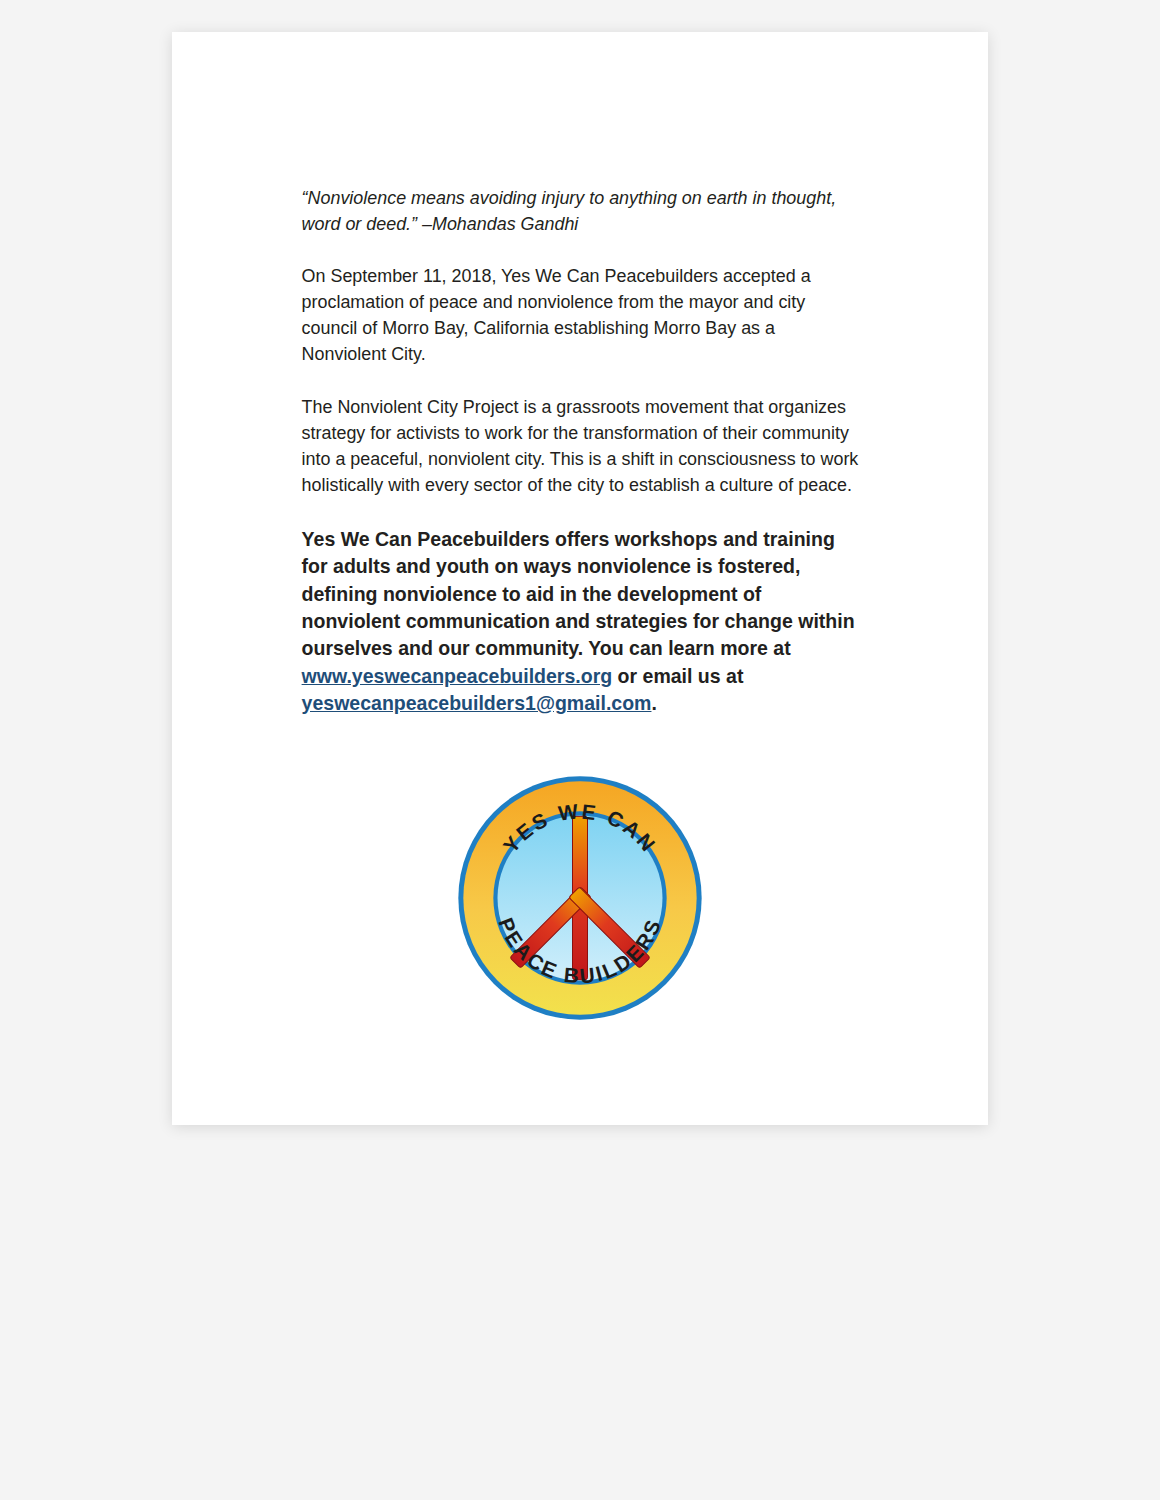“Nonviolence means avoiding injury to anything on earth in thought, word or deed.” –Mohandas Gandhi
On September 11, 2018, Yes We Can Peacebuilders accepted a proclamation of peace and nonviolence from the mayor and city council of Morro Bay, California establishing Morro Bay as a Nonviolent City.
The Nonviolent City Project is a grassroots movement that organizes strategy for activists to work for the transformation of their community into a peaceful, nonviolent city. This is a shift in consciousness to work holistically with every sector of the city to establish a culture of peace.
Yes We Can Peacebuilders offers workshops and training for adults and youth on ways nonviolence is fostered, defining nonviolence to aid in the development of nonviolent communication and strategies for change within ourselves and our community. You can learn more at www.yeswecanpeacebuilders.org or email us at yeswecanpeacebuilders1@gmail.com.
Yes We Can Peacebuilders logo A circular badge with the words "Yes We Can" across the top and "Peace Builders" across the bottom, surrounding a red peace sign on a light blue sky background. YES WE CAN PEACE BUILDERS